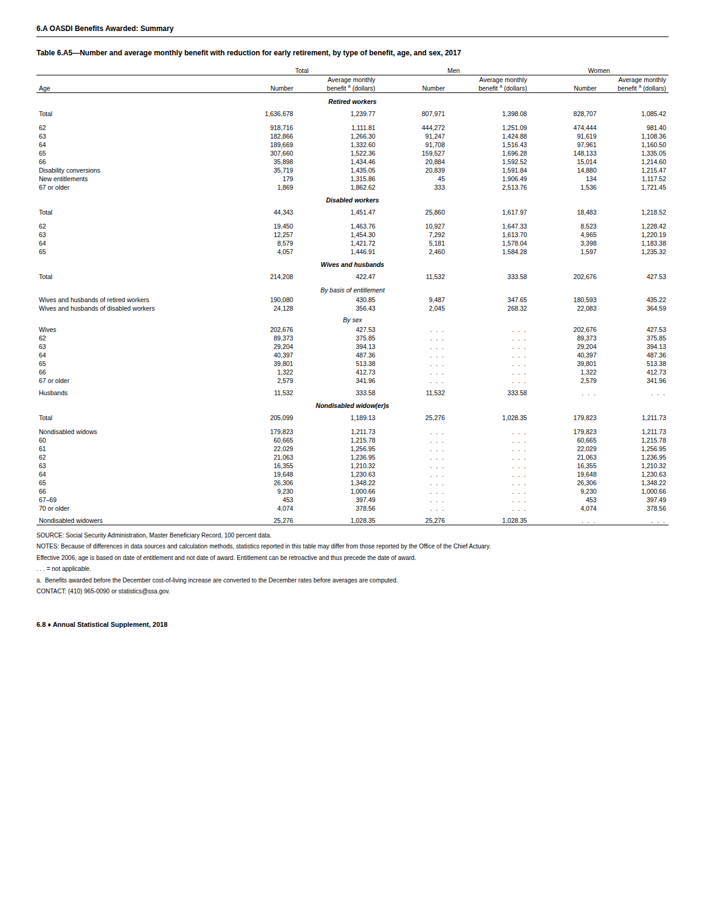6.A OASDI Benefits Awarded: Summary
Table 6.A5—Number and average monthly benefit with reduction for early retirement, by type of benefit, age, and sex, 2017
| | Total | Men | Women |
| --- | --- | --- | --- |
| Age | Number | Average monthly benefit a (dollars) | Number | Average monthly benefit a (dollars) | Number | Average monthly benefit a (dollars) |
| Retired workers |
| Total | 1,636,678 | 1,239.77 | 807,971 | 1,398.08 | 828,707 | 1,085.42 |
| 62 | 918,716 | 1,111.81 | 444,272 | 1,251.09 | 474,444 | 981.40 |
| 63 | 182,866 | 1,266.30 | 91,247 | 1,424.88 | 91,619 | 1,108.36 |
| 64 | 189,669 | 1,332.60 | 91,708 | 1,516.43 | 97,961 | 1,160.50 |
| 65 | 307,660 | 1,522.36 | 159,527 | 1,696.28 | 148,133 | 1,335.05 |
| 66 | 35,898 | 1,434.46 | 20,884 | 1,592.52 | 15,014 | 1,214.60 |
| Disability conversions | 35,719 | 1,435.05 | 20,839 | 1,591.84 | 14,880 | 1,215.47 |
| New entitlements | 179 | 1,315.86 | 45 | 1,906.49 | 134 | 1,117.52 |
| 67 or older | 1,869 | 1,862.62 | 333 | 2,513.76 | 1,536 | 1,721.45 |
| Disabled workers |
| Total | 44,343 | 1,451.47 | 25,860 | 1,617.97 | 18,483 | 1,218.52 |
| 62 | 19,450 | 1,463.76 | 10,927 | 1,647.33 | 8,523 | 1,228.42 |
| 63 | 12,257 | 1,454.30 | 7,292 | 1,613.70 | 4,965 | 1,220.19 |
| 64 | 8,579 | 1,421.72 | 5,181 | 1,578.04 | 3,398 | 1,183.38 |
| 65 | 4,057 | 1,446.91 | 2,460 | 1,584.28 | 1,597 | 1,235.32 |
| Wives and husbands |
| Total | 214,208 | 422.47 | 11,532 | 333.58 | 202,676 | 427.53 |
| By basis of entitlement |
| Wives and husbands of retired workers | 190,080 | 430.85 | 9,487 | 347.65 | 180,593 | 435.22 |
| Wives and husbands of disabled workers | 24,128 | 356.43 | 2,045 | 268.32 | 22,083 | 364.59 |
| By sex |
| Wives | 202,676 | 427.53 | . . . | . . . | 202,676 | 427.53 |
| 62 | 89,373 | 375.85 | . . . | . . . | 89,373 | 375.85 |
| 63 | 29,204 | 394.13 | . . . | . . . | 29,204 | 394.13 |
| 64 | 40,397 | 487.36 | . . . | . . . | 40,397 | 487.36 |
| 65 | 39,801 | 513.38 | . . . | . . . | 39,801 | 513.38 |
| 66 | 1,322 | 412.73 | . . . | . . . | 1,322 | 412.73 |
| 67 or older | 2,579 | 341.96 | . . . | . . . | 2,579 | 341.96 |
| Husbands | 11,532 | 333.58 | 11,532 | 333.58 | . . . | . . . |
| Nondisabled widow(er)s |
| Total | 205,099 | 1,189.13 | 25,276 | 1,028.35 | 179,823 | 1,211.73 |
| Nondisabled widows | 179,823 | 1,211.73 | . . . | . . . | 179,823 | 1,211.73 |
| 60 | 60,665 | 1,215.78 | . . . | . . . | 60,665 | 1,215.78 |
| 61 | 22,029 | 1,256.95 | . . . | . . . | 22,029 | 1,256.95 |
| 62 | 21,063 | 1,236.95 | . . . | . . . | 21,063 | 1,236.95 |
| 63 | 16,355 | 1,210.32 | . . . | . . . | 16,355 | 1,210.32 |
| 64 | 19,648 | 1,230.63 | . . . | . . . | 19,648 | 1,230.63 |
| 65 | 26,306 | 1,348.22 | . . . | . . . | 26,306 | 1,348.22 |
| 66 | 9,230 | 1,000.66 | . . . | . . . | 9,230 | 1,000.66 |
| 67–69 | 453 | 397.49 | . . . | . . . | 453 | 397.49 |
| 70 or older | 4,074 | 378.56 | . . . | . . . | 4,074 | 378.56 |
| Nondisabled widowers | 25,276 | 1,028.35 | 25,276 | 1,028.35 | . . . | . . . |
SOURCE: Social Security Administration, Master Beneficiary Record, 100 percent data.
NOTES: Because of differences in data sources and calculation methods, statistics reported in this table may differ from those reported by the Office of the Chief Actuary.
Effective 2006, age is based on date of entitlement and not date of award. Entitlement can be retroactive and thus precede the date of award.
. . . = not applicable.
a. Benefits awarded before the December cost-of-living increase are converted to the December rates before averages are computed.
CONTACT: (410) 965-0090 or statistics@ssa.gov.
6.8 ♦ Annual Statistical Supplement, 2018